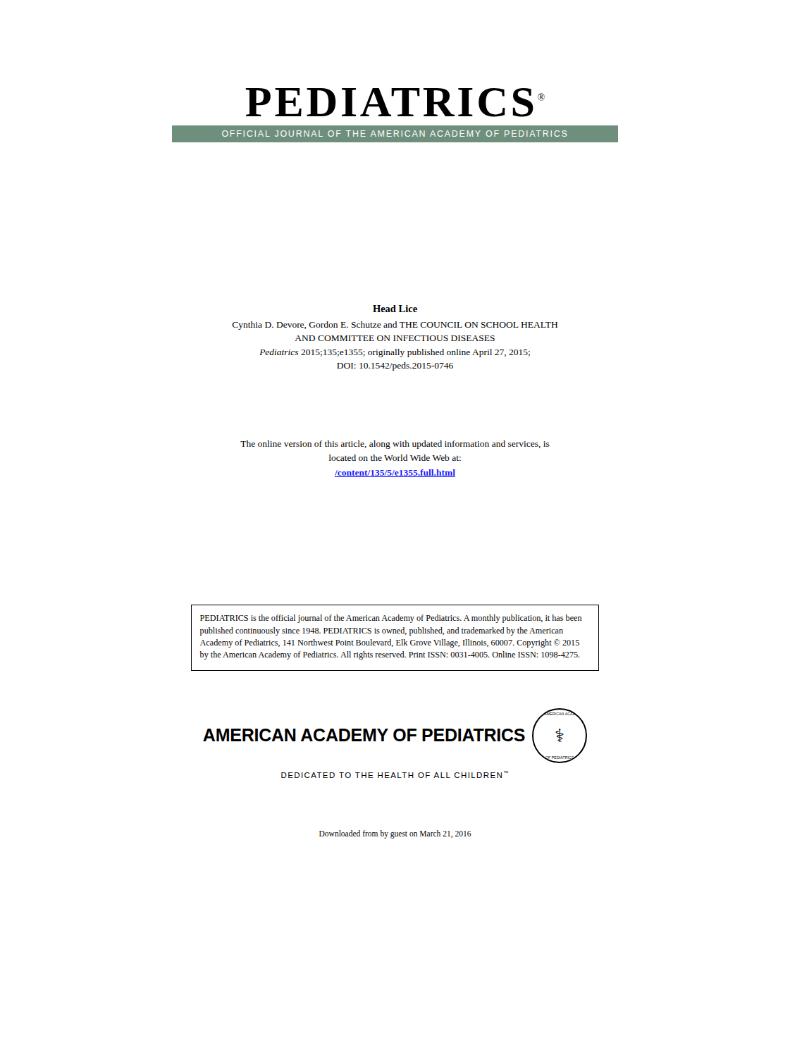PEDIATRICS®
OFFICIAL JOURNAL OF THE AMERICAN ACADEMY OF PEDIATRICS
Head Lice
Cynthia D. Devore, Gordon E. Schutze and THE COUNCIL ON SCHOOL HEALTH
AND COMMITTEE ON INFECTIOUS DISEASES
Pediatrics 2015;135;e1355; originally published online April 27, 2015;
DOI: 10.1542/peds.2015-0746
The online version of this article, along with updated information and services, is
located on the World Wide Web at:
/content/135/5/e1355.full.html
PEDIATRICS is the official journal of the American Academy of Pediatrics. A monthly publication, it has been published continuously since 1948. PEDIATRICS is owned, published, and trademarked by the American Academy of Pediatrics, 141 Northwest Point Boulevard, Elk Grove Village, Illinois, 60007. Copyright © 2015 by the American Academy of Pediatrics. All rights reserved. Print ISSN: 0031-4005. Online ISSN: 1098-4275.
AMERICAN ACADEMY OF PEDIATRICS THE AMERICAN ACADEMY⚕OF PEDIATRICS
DEDICATED TO THE HEALTH OF ALL CHILDREN™
Downloaded from by guest on March 21, 2016